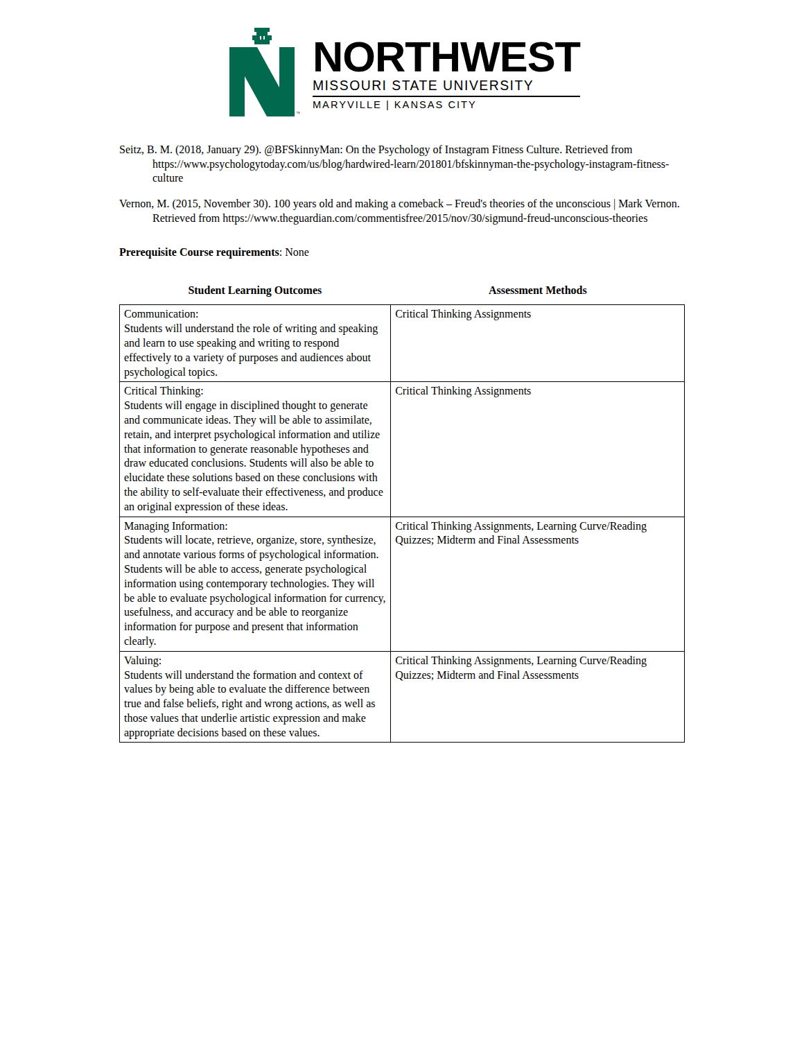™
NORTHWEST MISSOURI STATE UNIVERSITY
MARYVILLE | KANSAS CITY
Seitz, B. M. (2018, January 29). @BFSkinnyMan: On the Psychology of Instagram Fitness Culture. Retrieved from https://www.psychologytoday.com/us/blog/hardwired-learn/201801/bfskinnyman-the-psychology-instagram-fitness-culture
Vernon, M. (2015, November 30). 100 years old and making a comeback – Freud's theories of the unconscious | Mark Vernon. Retrieved from https://www.theguardian.com/commentisfree/2015/nov/30/sigmund-freud-unconscious-theories
Prerequisite Course requirements: None
Student Learning Outcomes
Assessment Methods
| Communication: Students will understand the role of writing and speaking and learn to use speaking and writing to respond effectively to a variety of purposes and audiences about psychological topics. | Critical Thinking Assignments |
| Critical Thinking: Students will engage in disciplined thought to generate and communicate ideas. They will be able to assimilate, retain, and interpret psychological information and utilize that information to generate reasonable hypotheses and draw educated conclusions. Students will also be able to elucidate these solutions based on these conclusions with the ability to self-evaluate their effectiveness, and produce an original expression of these ideas. | Critical Thinking Assignments |
| Managing Information: Students will locate, retrieve, organize, store, synthesize, and annotate various forms of psychological information. Students will be able to access, generate psychological information using contemporary technologies. They will be able to evaluate psychological information for currency, usefulness, and accuracy and be able to reorganize information for purpose and present that information clearly. | Critical Thinking Assignments, Learning Curve/Reading Quizzes; Midterm and Final Assessments |
| Valuing: Students will understand the formation and context of values by being able to evaluate the difference between true and false beliefs, right and wrong actions, as well as those values that underlie artistic expression and make appropriate decisions based on these values. | Critical Thinking Assignments, Learning Curve/Reading Quizzes; Midterm and Final Assessments |